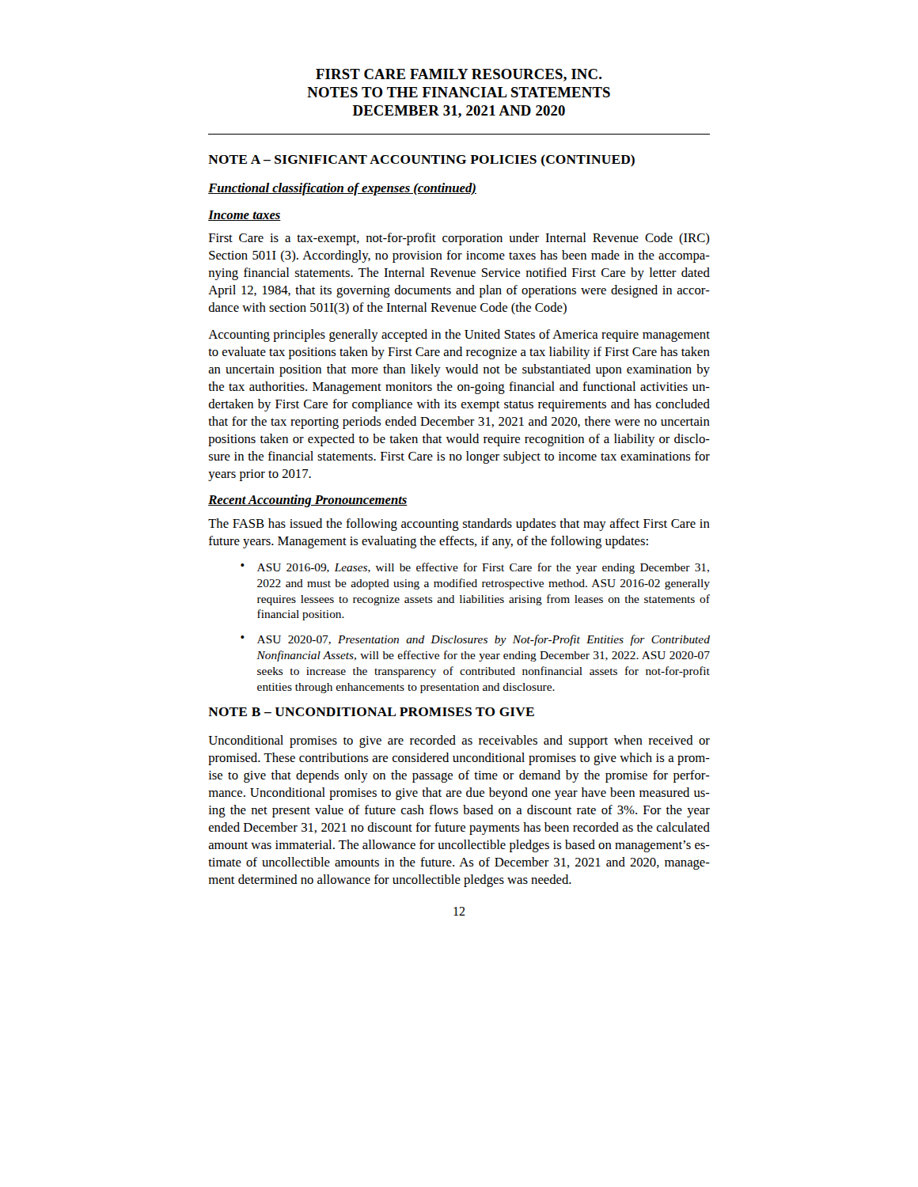FIRST CARE FAMILY RESOURCES, INC. NOTES TO THE FINANCIAL STATEMENTS DECEMBER 31, 2021 AND 2020
NOTE A – SIGNIFICANT ACCOUNTING POLICIES (CONTINUED)
Functional classification of expenses (continued)
Income taxes
First Care is a tax-exempt, not-for-profit corporation under Internal Revenue Code (IRC) Section 501I (3). Accordingly, no provision for income taxes has been made in the accompanying financial statements. The Internal Revenue Service notified First Care by letter dated April 12, 1984, that its governing documents and plan of operations were designed in accordance with section 501I(3) of the Internal Revenue Code (the Code)
Accounting principles generally accepted in the United States of America require management to evaluate tax positions taken by First Care and recognize a tax liability if First Care has taken an uncertain position that more than likely would not be substantiated upon examination by the tax authorities. Management monitors the on-going financial and functional activities undertaken by First Care for compliance with its exempt status requirements and has concluded that for the tax reporting periods ended December 31, 2021 and 2020, there were no uncertain positions taken or expected to be taken that would require recognition of a liability or disclosure in the financial statements. First Care is no longer subject to income tax examinations for years prior to 2017.
Recent Accounting Pronouncements
The FASB has issued the following accounting standards updates that may affect First Care in future years. Management is evaluating the effects, if any, of the following updates:
ASU 2016-09, Leases, will be effective for First Care for the year ending December 31, 2022 and must be adopted using a modified retrospective method. ASU 2016-02 generally requires lessees to recognize assets and liabilities arising from leases on the statements of financial position.
ASU 2020-07, Presentation and Disclosures by Not-for-Profit Entities for Contributed Nonfinancial Assets, will be effective for the year ending December 31, 2022. ASU 2020-07 seeks to increase the transparency of contributed nonfinancial assets for not-for-profit entities through enhancements to presentation and disclosure.
NOTE B – UNCONDITIONAL PROMISES TO GIVE
Unconditional promises to give are recorded as receivables and support when received or promised. These contributions are considered unconditional promises to give which is a promise to give that depends only on the passage of time or demand by the promise for performance. Unconditional promises to give that are due beyond one year have been measured using the net present value of future cash flows based on a discount rate of 3%. For the year ended December 31, 2021 no discount for future payments has been recorded as the calculated amount was immaterial. The allowance for uncollectible pledges is based on management’s estimate of uncollectible amounts in the future. As of December 31, 2021 and 2020, management determined no allowance for uncollectible pledges was needed.
12